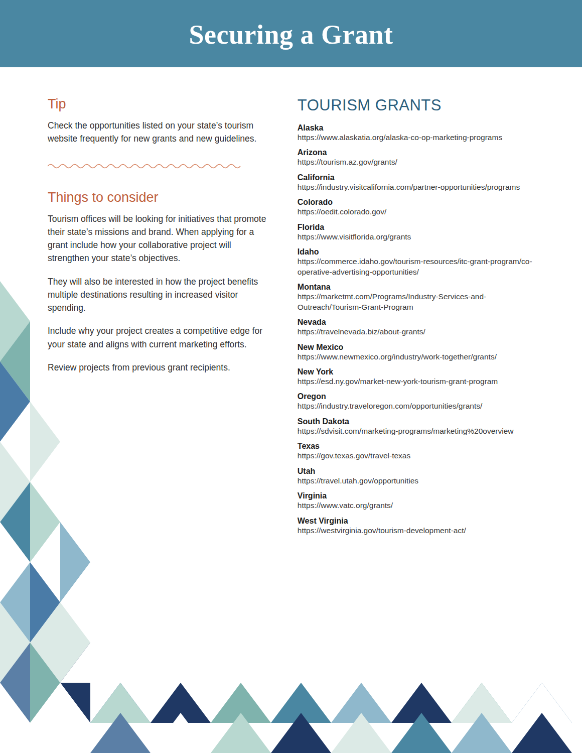Securing a Grant
Tip
Check the opportunities listed on your state’s tourism website frequently for new grants and new guidelines.
Things to consider
Tourism offices will be looking for initiatives that promote their state’s missions and brand. When applying for a grant include how your collaborative project will strengthen your state’s objectives.
They will also be interested in how the project benefits multiple destinations resulting in increased visitor spending.
Include why your project creates a competitive edge for your state and aligns with current marketing efforts.
Review projects from previous grant recipients.
TOURISM GRANTS
Alaska
https://www.alaskatia.org/alaska-co-op-marketing-programs
Arizona
https://tourism.az.gov/grants/
California
https://industry.visitcalifornia.com/partner-opportunities/programs
Colorado
https://oedit.colorado.gov/
Florida
https://www.visitflorida.org/grants
Idaho
https://commerce.idaho.gov/tourism-resources/itc-grant-program/co-operative-advertising-opportunities/
Montana
https://marketmt.com/Programs/Industry-Services-and-Outreach/Tourism-Grant-Program
Nevada
https://travelnevada.biz/about-grants/
New Mexico
https://www.newmexico.org/industry/work-together/grants/
New York
https://esd.ny.gov/market-new-york-tourism-grant-program
Oregon
https://industry.traveloregon.com/opportunities/grants/
South Dakota
https://sdvisit.com/marketing-programs/marketing%20overview
Texas
https://gov.texas.gov/travel-texas
Utah
https://travel.utah.gov/opportunities
Virginia
https://www.vatc.org/grants/
West Virginia
https://westvirginia.gov/tourism-development-act/